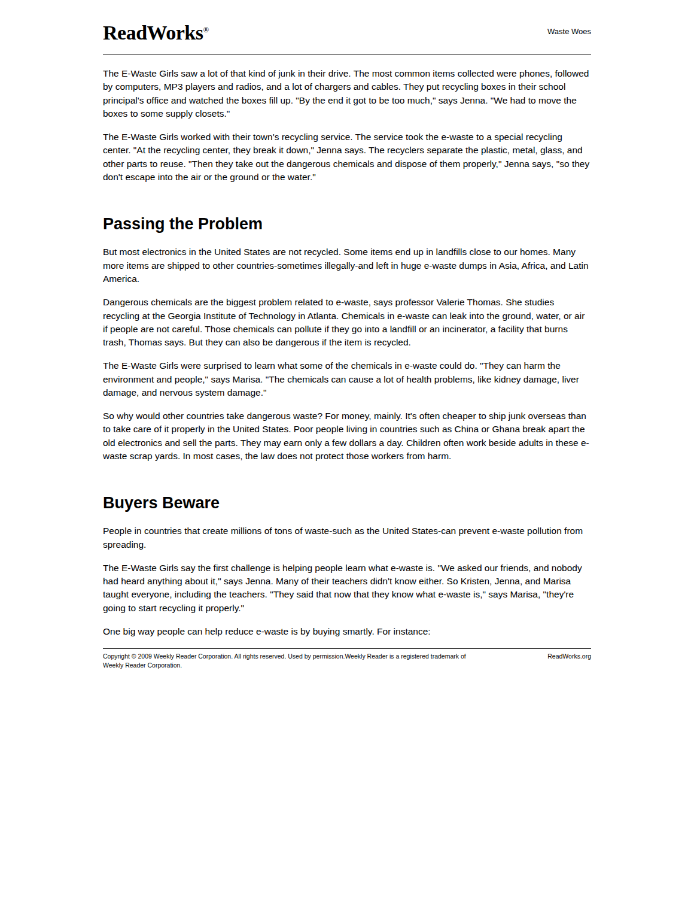ReadWorks®
Waste Woes
The E-Waste Girls saw a lot of that kind of junk in their drive. The most common items collected were phones, followed by computers, MP3 players and radios, and a lot of chargers and cables. They put recycling boxes in their school principal's office and watched the boxes fill up. "By the end it got to be too much," says Jenna. "We had to move the boxes to some supply closets."
The E-Waste Girls worked with their town's recycling service. The service took the e-waste to a special recycling center. "At the recycling center, they break it down," Jenna says. The recyclers separate the plastic, metal, glass, and other parts to reuse. "Then they take out the dangerous chemicals and dispose of them properly," Jenna says, "so they don't escape into the air or the ground or the water."
Passing the Problem
But most electronics in the United States are not recycled. Some items end up in landfills close to our homes. Many more items are shipped to other countries-sometimes illegally-and left in huge e-waste dumps in Asia, Africa, and Latin America.
Dangerous chemicals are the biggest problem related to e-waste, says professor Valerie Thomas. She studies recycling at the Georgia Institute of Technology in Atlanta. Chemicals in e-waste can leak into the ground, water, or air if people are not careful. Those chemicals can pollute if they go into a landfill or an incinerator, a facility that burns trash, Thomas says. But they can also be dangerous if the item is recycled.
The E-Waste Girls were surprised to learn what some of the chemicals in e-waste could do. "They can harm the environment and people," says Marisa. "The chemicals can cause a lot of health problems, like kidney damage, liver damage, and nervous system damage."
So why would other countries take dangerous waste? For money, mainly. It's often cheaper to ship junk overseas than to take care of it properly in the United States. Poor people living in countries such as China or Ghana break apart the old electronics and sell the parts. They may earn only a few dollars a day. Children often work beside adults in these e-waste scrap yards. In most cases, the law does not protect those workers from harm.
Buyers Beware
People in countries that create millions of tons of waste-such as the United States-can prevent e-waste pollution from spreading.
The E-Waste Girls say the first challenge is helping people learn what e-waste is. "We asked our friends, and nobody had heard anything about it," says Jenna. Many of their teachers didn't know either. So Kristen, Jenna, and Marisa taught everyone, including the teachers. "They said that now that they know what e-waste is," says Marisa, "they're going to start recycling it properly."
One big way people can help reduce e-waste is by buying smartly. For instance:
Copyright © 2009 Weekly Reader Corporation. All rights reserved. Used by permission.Weekly Reader is a registered trademark of Weekly Reader Corporation.
ReadWorks.org